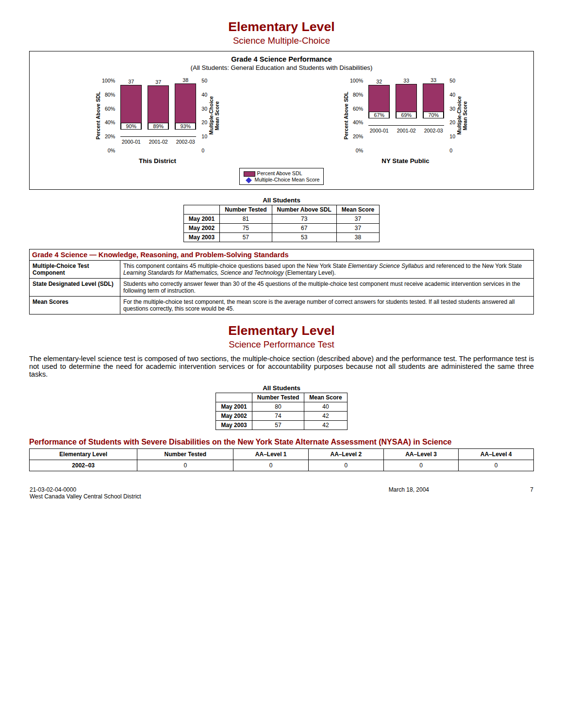Elementary Level
Science Multiple-Choice
Grade 4 Science Performance
(All Students: General Education and Students with Disabilities)
| / Percent Above SDL / 100% 80% 60% 40% 20% 0% / / 37 90% / 37 89% / 38 93% / / 2000-01 / 2001-02 / 2002-03 / / 50 40 30 20 10 0 / Multiple-Choice Mean Score / This District | / Percent Above SDL / 100% 80% 60% 40% 20% 0% / / 32 67% / 33 69% / 33 70% / / 2000-01 / 2001-02 / 2002-03 / / 50 40 30 20 10 0 / Multiple-Choice Mean Score / NY State Public |
| Percent Above SDL Multiple-Choice Mean Score |
All Students
| | Number Tested | Number Above SDL | Mean Score |
| --- | --- | --- | --- |
| May 2001 | 81 | 73 | 37 |
| May 2002 | 75 | 67 | 37 |
| May 2003 | 57 | 53 | 38 |
| Grade 4 Science — Knowledge, Reasoning, and Problem-Solving Standards |
| --- |
| Multiple-Choice Test Component | This component contains 45 multiple-choice questions based upon the New York State Elementary Science Syllabus and referenced to the New York State Learning Standards for Mathematics, Science and Technology (Elementary Level). |
| State Designated Level (SDL) | Students who correctly answer fewer than 30 of the 45 questions of the multiple-choice test component must receive academic intervention services in the following term of instruction. |
| Mean Scores | For the multiple-choice test component, the mean score is the average number of correct answers for students tested. If all tested students answered all questions correctly, this score would be 45. |
Elementary Level
Science Performance Test
The elementary-level science test is composed of two sections, the multiple-choice section (described above) and the performance test. The performance test is not used to determine the need for academic intervention services or for accountability purposes because not all students are administered the same three tasks.
All Students
| | Number Tested | Mean Score |
| --- | --- | --- |
| May 2001 | 80 | 40 |
| May 2002 | 74 | 42 |
| May 2003 | 57 | 42 |
Performance of Students with Severe Disabilities on the New York State Alternate Assessment (NYSAA) in Science
| Elementary Level | Number Tested | AA–Level 1 | AA–Level 2 | AA–Level 3 | AA–Level 4 |
| --- | --- | --- | --- | --- | --- |
| 2002–03 | 0 | 0 | 0 | 0 | 0 |
| 21-03-02-04-0000 West Canada Valley Central School District | March 18, 2004 | 7 |